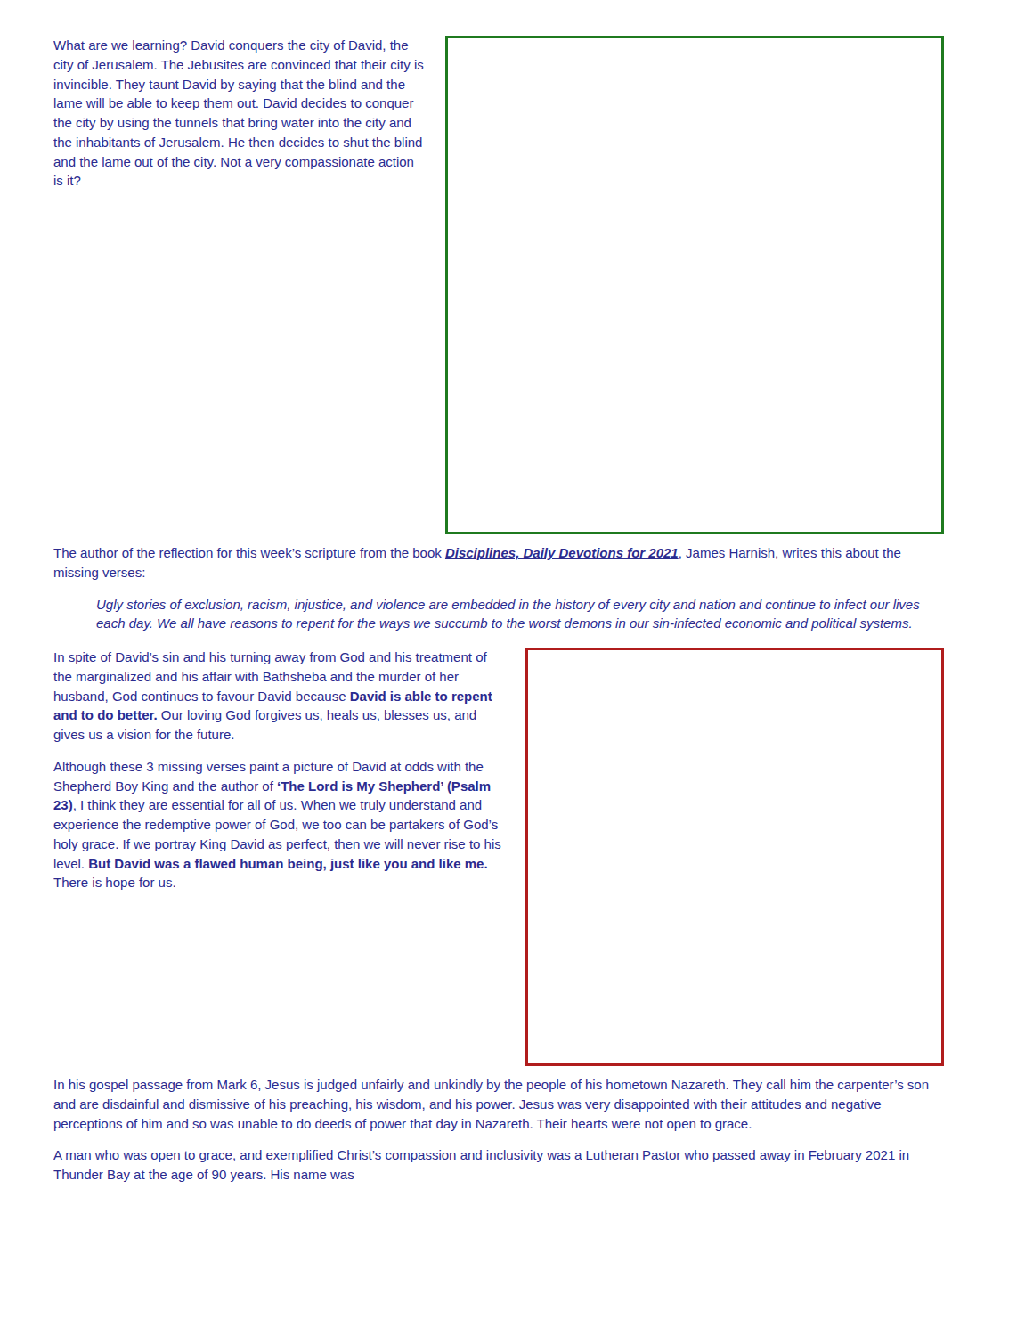What are we learning? David conquers the city of David, the city of Jerusalem. The Jebusites are convinced that their city is invincible. They taunt David by saying that the blind and the lame will be able to keep them out. David decides to conquer the city by using the tunnels that bring water into the city and the inhabitants of Jerusalem. He then decides to shut the blind and the lame out of the city. Not a very compassionate action is it?
The author of the reflection for this week’s scripture from the book Disciplines, Daily Devotions for 2021, James Harnish, writes this about the missing verses:
Ugly stories of exclusion, racism, injustice, and violence are embedded in the history of every city and nation and continue to infect our lives each day. We all have reasons to repent for the ways we succumb to the worst demons in our sin-infected economic and political systems.
In spite of David’s sin and his turning away from God and his treatment of the marginalized and his affair with Bathsheba and the murder of her husband, God continues to favour David because David is able to repent and to do better. Our loving God forgives us, heals us, blesses us, and gives us a vision for the future.
Although these 3 missing verses paint a picture of David at odds with the Shepherd Boy King and the author of ‘The Lord is My Shepherd’ (Psalm 23), I think they are essential for all of us. When we truly understand and experience the redemptive power of God, we too can be partakers of God’s holy grace. If we portray King David as perfect, then we will never rise to his level. But David was a flawed human being, just like you and like me. There is hope for us.
In his gospel passage from Mark 6, Jesus is judged unfairly and unkindly by the people of his hometown Nazareth. They call him the carpenter’s son and are disdainful and dismissive of his preaching, his wisdom, and his power. Jesus was very disappointed with their attitudes and negative perceptions of him and so was unable to do deeds of power that day in Nazareth. Their hearts were not open to grace.
A man who was open to grace, and exemplified Christ’s compassion and inclusivity was a Lutheran Pastor who passed away in February 2021 in Thunder Bay at the age of 90 years. His name was